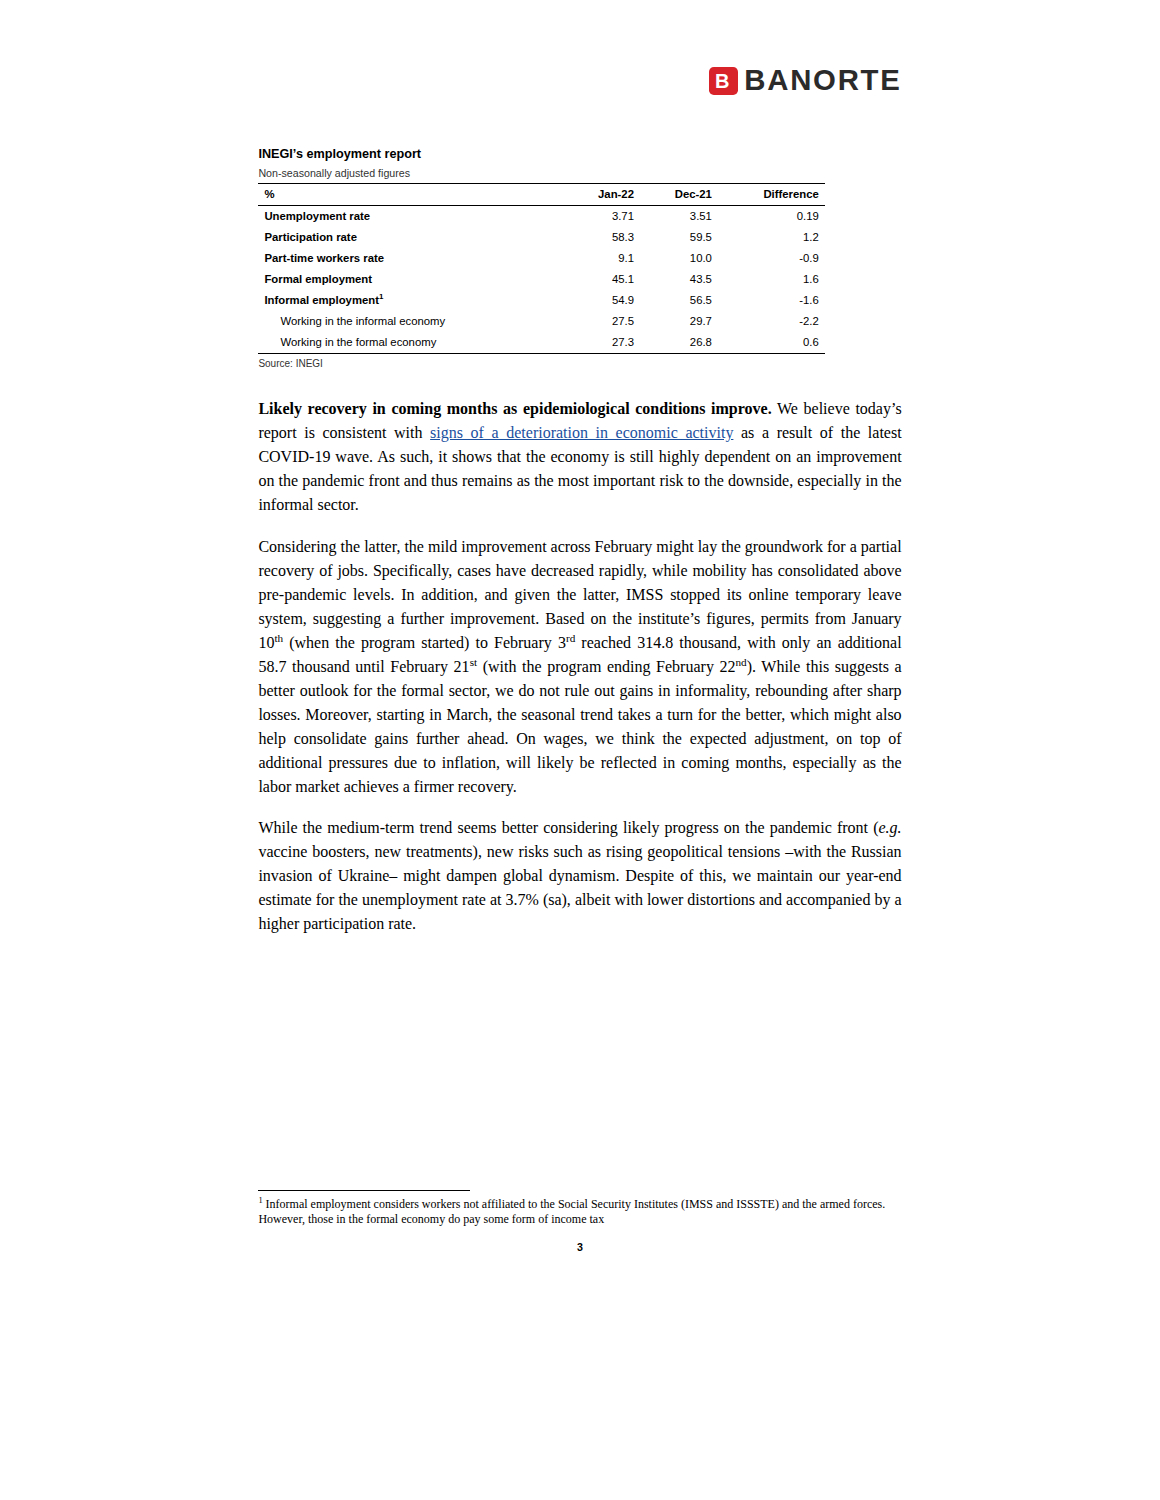BBANORTE
INEGI’s employment report
Non-seasonally adjusted figures
| % | Jan-22 | Dec-21 | Difference |
| --- | --- | --- | --- |
| Unemployment rate | 3.71 | 3.51 | 0.19 |
| Participation rate | 58.3 | 59.5 | 1.2 |
| Part-time workers rate | 9.1 | 10.0 | -0.9 |
| Formal employment | 45.1 | 43.5 | 1.6 |
| Informal employment 1 | 54.9 | 56.5 | -1.6 |
| Working in the informal economy | 27.5 | 29.7 | -2.2 |
| Working in the formal economy | 27.3 | 26.8 | 0.6 |
Source: INEGI
Likely recovery in coming months as epidemiological conditions improve. We believe today’s report is consistent with signs of a deterioration in economic activity as a result of the latest COVID-19 wave. As such, it shows that the economy is still highly dependent on an improvement on the pandemic front and thus remains as the most important risk to the downside, especially in the informal sector.
Considering the latter, the mild improvement across February might lay the groundwork for a partial recovery of jobs. Specifically, cases have decreased rapidly, while mobility has consolidated above pre-pandemic levels. In addition, and given the latter, IMSS stopped its online temporary leave system, suggesting a further improvement. Based on the institute’s figures, permits from January 10th (when the program started) to February 3rd reached 314.8 thousand, with only an additional 58.7 thousand until February 21st (with the program ending February 22nd). While this suggests a better outlook for the formal sector, we do not rule out gains in informality, rebounding after sharp losses. Moreover, starting in March, the seasonal trend takes a turn for the better, which might also help consolidate gains further ahead. On wages, we think the expected adjustment, on top of additional pressures due to inflation, will likely be reflected in coming months, especially as the labor market achieves a firmer recovery.
While the medium-term trend seems better considering likely progress on the pandemic front (e.g. vaccine boosters, new treatments), new risks such as rising geopolitical tensions –with the Russian invasion of Ukraine– might dampen global dynamism. Despite of this, we maintain our year-end estimate for the unemployment rate at 3.7% (sa), albeit with lower distortions and accompanied by a higher participation rate.
1 Informal employment considers workers not affiliated to the Social Security Institutes (IMSS and ISSSTE) and the armed forces. However, those in the formal economy do pay some form of income tax
3